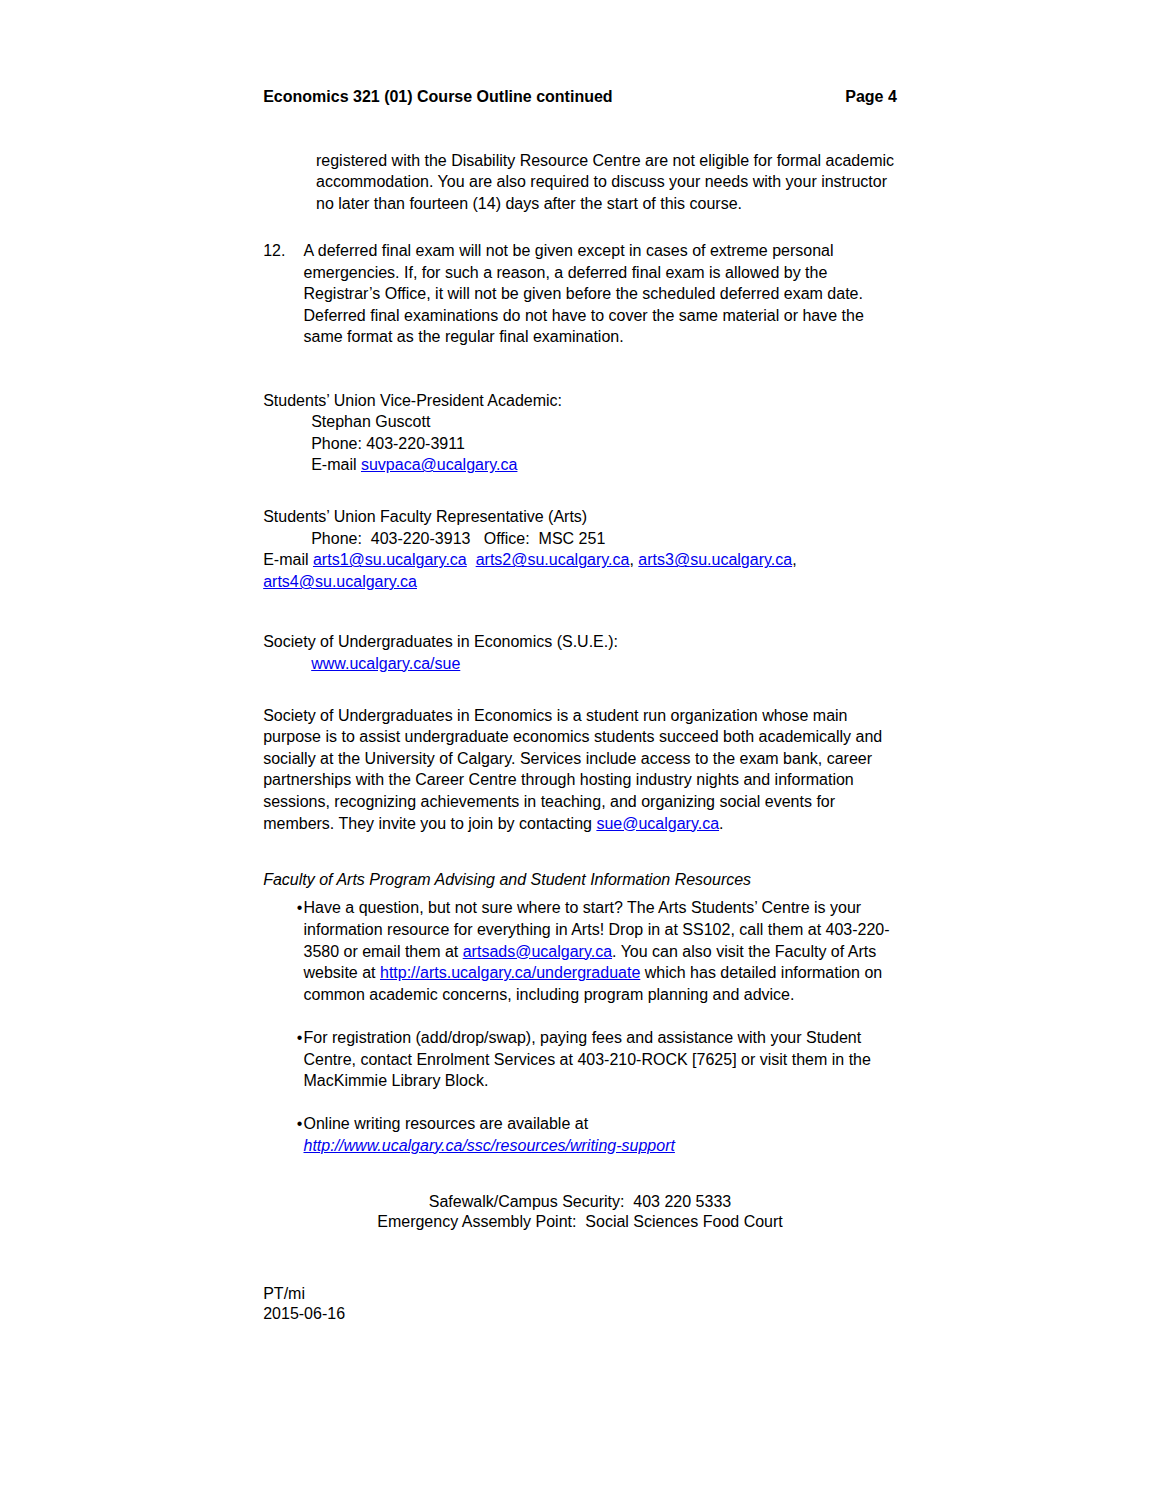Economics 321 (01) Course Outline continued Page 4
registered with the Disability Resource Centre are not eligible for formal academic accommodation. You are also required to discuss your needs with your instructor no later than fourteen (14) days after the start of this course.
12. A deferred final exam will not be given except in cases of extreme personal emergencies. If, for such a reason, a deferred final exam is allowed by the Registrar’s Office, it will not be given before the scheduled deferred exam date. Deferred final examinations do not have to cover the same material or have the same format as the regular final examination.
Students’ Union Vice-President Academic:
Stephan Guscott
Phone: 403-220-3911
E-mail suvpaca@ucalgary.ca
Students’ Union Faculty Representative (Arts)
Phone: 403-220-3913 Office: MSC 251
E-mail arts1@su.ucalgary.ca arts2@su.ucalgary.ca, arts3@su.ucalgary.ca, arts4@su.ucalgary.ca
Society of Undergraduates in Economics (S.U.E.):
www.ucalgary.ca/sue
Society of Undergraduates in Economics is a student run organization whose main purpose is to assist undergraduate economics students succeed both academically and socially at the University of Calgary. Services include access to the exam bank, career partnerships with the Career Centre through hosting industry nights and information sessions, recognizing achievements in teaching, and organizing social events for members. They invite you to join by contacting sue@ucalgary.ca.
Faculty of Arts Program Advising and Student Information Resources
• Have a question, but not sure where to start? The Arts Students’ Centre is your information resource for everything in Arts! Drop in at SS102, call them at 403-220-3580 or email them at artsads@ucalgary.ca. You can also visit the Faculty of Arts website at http://arts.ucalgary.ca/undergraduate which has detailed information on common academic concerns, including program planning and advice.
• For registration (add/drop/swap), paying fees and assistance with your Student Centre, contact Enrolment Services at 403-210-ROCK [7625] or visit them in the MacKimmie Library Block.
• Online writing resources are available at http://www.ucalgary.ca/ssc/resources/writing-support
Safewalk/Campus Security: 403 220 5333
Emergency Assembly Point: Social Sciences Food Court
PT/mi
2015-06-16